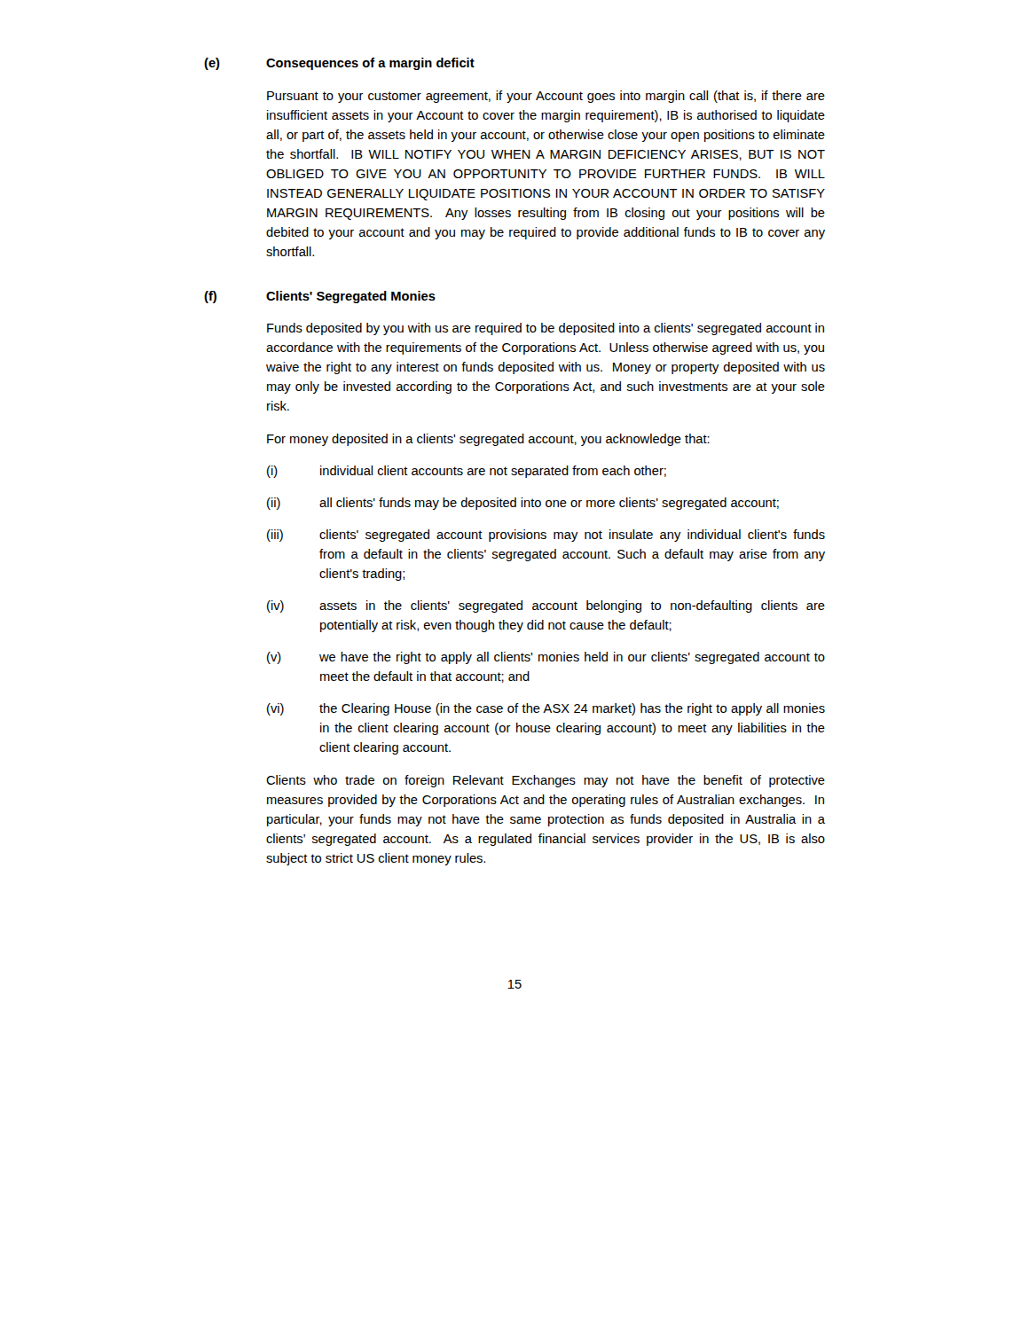(e) Consequences of a margin deficit
Pursuant to your customer agreement, if your Account goes into margin call (that is, if there are insufficient assets in your Account to cover the margin requirement), IB is authorised to liquidate all, or part of, the assets held in your account, or otherwise close your open positions to eliminate the shortfall. IB will notify you when a margin deficiency arises, but is not obliged to give you an opportunity to provide further funds. IB will instead generally liquidate positions in your account in order to satisfy margin requirements. Any losses resulting from IB closing out your positions will be debited to your account and you may be required to provide additional funds to IB to cover any shortfall.
(f) Clients' Segregated Monies
Funds deposited by you with us are required to be deposited into a clients' segregated account in accordance with the requirements of the Corporations Act. Unless otherwise agreed with us, you waive the right to any interest on funds deposited with us. Money or property deposited with us may only be invested according to the Corporations Act, and such investments are at your sole risk.
For money deposited in a clients' segregated account, you acknowledge that:
(i) individual client accounts are not separated from each other;
(ii) all clients' funds may be deposited into one or more clients' segregated account;
(iii) clients' segregated account provisions may not insulate any individual client's funds from a default in the clients' segregated account. Such a default may arise from any client's trading;
(iv) assets in the clients' segregated account belonging to non-defaulting clients are potentially at risk, even though they did not cause the default;
(v) we have the right to apply all clients' monies held in our clients' segregated account to meet the default in that account; and
(vi) the Clearing House (in the case of the ASX 24 market) has the right to apply all monies in the client clearing account (or house clearing account) to meet any liabilities in the client clearing account.
Clients who trade on foreign Relevant Exchanges may not have the benefit of protective measures provided by the Corporations Act and the operating rules of Australian exchanges. In particular, your funds may not have the same protection as funds deposited in Australia in a clients’ segregated account. As a regulated financial services provider in the US, IB is also subject to strict US client money rules.
15